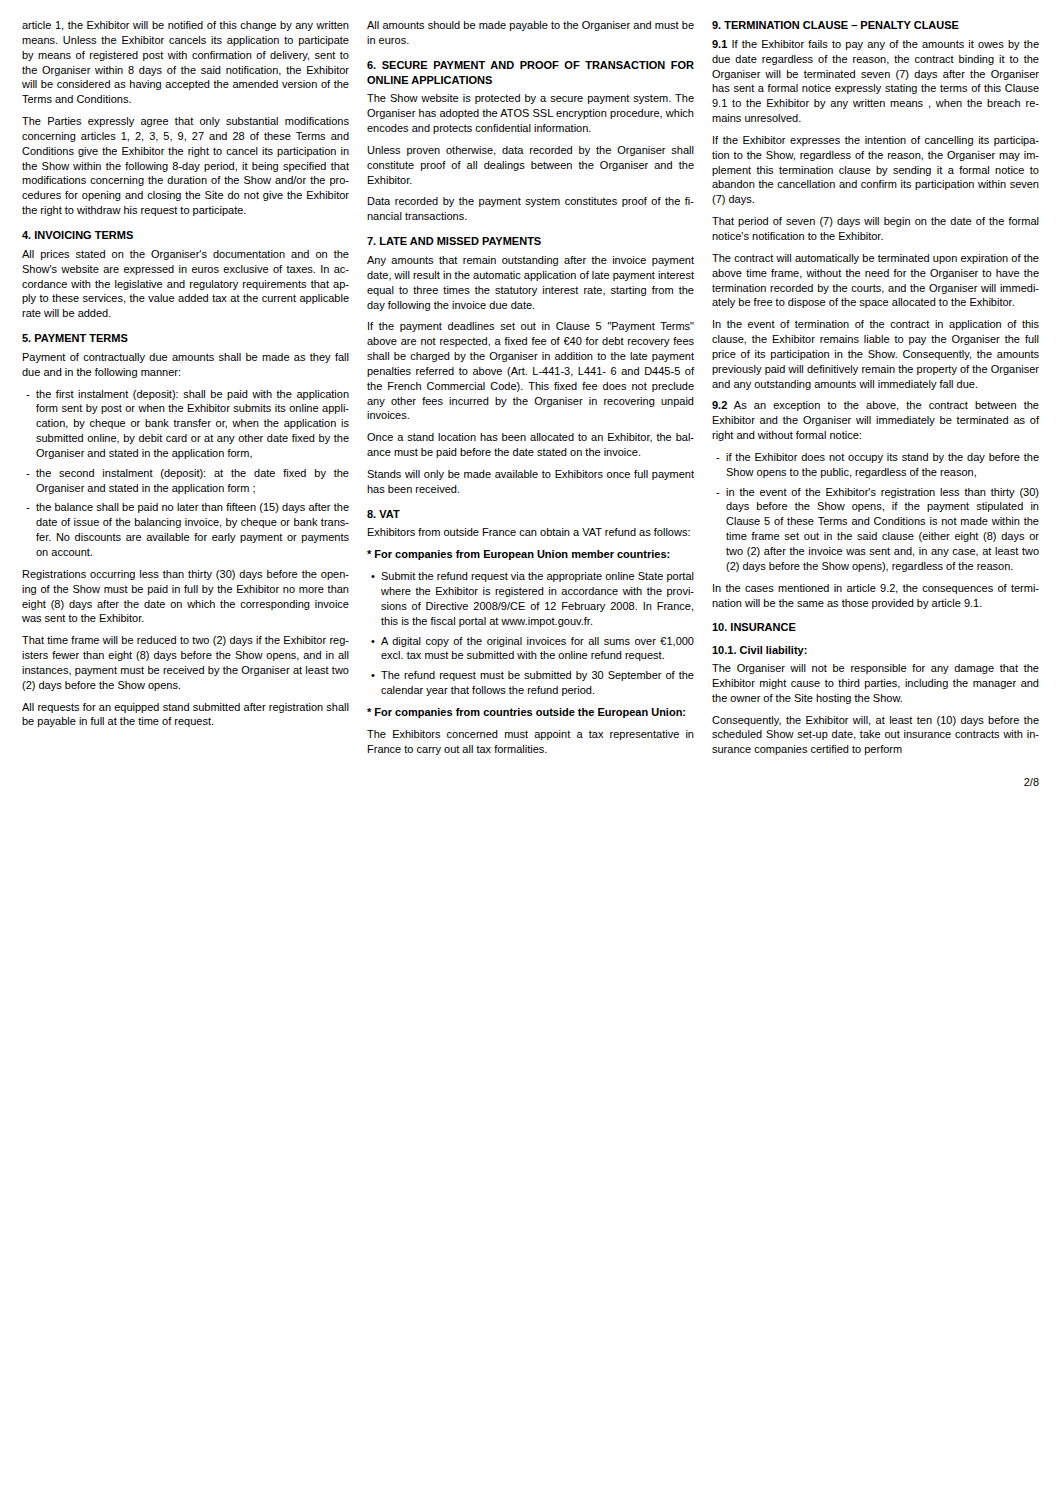article 1, the Exhibitor will be notified of this change by any written means. Unless the Exhibitor cancels its application to participate by means of registered post with confirmation of delivery, sent to the Organiser within 8 days of the said notification, the Exhibitor will be considered as having accepted the amended version of the Terms and Conditions.
The Parties expressly agree that only substantial modifications concerning articles 1, 2, 3, 5, 9, 27 and 28 of these Terms and Conditions give the Exhibitor the right to cancel its participation in the Show within the following 8-day period, it being specified that modifications concerning the duration of the Show and/or the procedures for opening and closing the Site do not give the Exhibitor the right to withdraw his request to participate.
4. Invoicing terms
All prices stated on the Organiser's documentation and on the Show's website are expressed in euros exclusive of taxes. In accordance with the legislative and regulatory requirements that apply to these services, the value added tax at the current applicable rate will be added.
5. Payment terms
Payment of contractually due amounts shall be made as they fall due and in the following manner:
the first instalment (deposit): shall be paid with the application form sent by post or when the Exhibitor submits its online application, by cheque or bank transfer or, when the application is submitted online, by debit card or at any other date fixed by the Organiser and stated in the application form,
the second instalment (deposit): at the date fixed by the Organiser and stated in the application form ;
the balance shall be paid no later than fifteen (15) days after the date of issue of the balancing invoice, by cheque or bank transfer. No discounts are available for early payment or payments on account.
Registrations occurring less than thirty (30) days before the opening of the Show must be paid in full by the Exhibitor no more than eight (8) days after the date on which the corresponding invoice was sent to the Exhibitor.
That time frame will be reduced to two (2) days if the Exhibitor registers fewer than eight (8) days before the Show opens, and in all instances, payment must be received by the Organiser at least two (2) days before the Show opens.
All requests for an equipped stand submitted after registration shall be payable in full at the time of request.
All amounts should be made payable to the Organiser and must be in euros.
6. Secure payment and proof of transaction for online applications
The Show website is protected by a secure payment system. The Organiser has adopted the ATOS SSL encryption procedure, which encodes and protects confidential information.
Unless proven otherwise, data recorded by the Organiser shall constitute proof of all dealings between the Organiser and the Exhibitor.
Data recorded by the payment system constitutes proof of the financial transactions.
7. Late and missed payments
Any amounts that remain outstanding after the invoice payment date, will result in the automatic application of late payment interest equal to three times the statutory interest rate, starting from the day following the invoice due date.
If the payment deadlines set out in Clause 5 "Payment Terms" above are not respected, a fixed fee of €40 for debt recovery fees shall be charged by the Organiser in addition to the late payment penalties referred to above (Art. L-441-3, L441- 6 and D445-5 of the French Commercial Code). This fixed fee does not preclude any other fees incurred by the Organiser in recovering unpaid invoices.
Once a stand location has been allocated to an Exhibitor, the balance must be paid before the date stated on the invoice.
Stands will only be made available to Exhibitors once full payment has been received.
8. VAT
Exhibitors from outside France can obtain a VAT refund as follows:
* For companies from European Union member countries:
Submit the refund request via the appropriate online State portal where the Exhibitor is registered in accordance with the provisions of Directive 2008/9/CE of 12 February 2008. In France, this is the fiscal portal at www.impot.gouv.fr.
A digital copy of the original invoices for all sums over €1,000 excl. tax must be submitted with the online refund request.
The refund request must be submitted by 30 September of the calendar year that follows the refund period.
* For companies from countries outside the European Union:
The Exhibitors concerned must appoint a tax representative in France to carry out all tax formalities.
9. Termination clause – penalty clause
9.1 If the Exhibitor fails to pay any of the amounts it owes by the due date regardless of the reason, the contract binding it to the Organiser will be terminated seven (7) days after the Organiser has sent a formal notice expressly stating the terms of this Clause 9.1 to the Exhibitor by any written means , when the breach remains unresolved.
If the Exhibitor expresses the intention of cancelling its participation to the Show, regardless of the reason, the Organiser may implement this termination clause by sending it a formal notice to abandon the cancellation and confirm its participation within seven (7) days.
That period of seven (7) days will begin on the date of the formal notice's notification to the Exhibitor.
The contract will automatically be terminated upon expiration of the above time frame, without the need for the Organiser to have the termination recorded by the courts, and the Organiser will immediately be free to dispose of the space allocated to the Exhibitor.
In the event of termination of the contract in application of this clause, the Exhibitor remains liable to pay the Organiser the full price of its participation in the Show. Consequently, the amounts previously paid will definitively remain the property of the Organiser and any outstanding amounts will immediately fall due.
9.2 As an exception to the above, the contract between the Exhibitor and the Organiser will immediately be terminated as of right and without formal notice:
if the Exhibitor does not occupy its stand by the day before the Show opens to the public, regardless of the reason,
in the event of the Exhibitor's registration less than thirty (30) days before the Show opens, if the payment stipulated in Clause 5 of these Terms and Conditions is not made within the time frame set out in the said clause (either eight (8) days or two (2) after the invoice was sent and, in any case, at least two (2) days before the Show opens), regardless of the reason.
In the cases mentioned in article 9.2, the consequences of termination will be the same as those provided by article 9.1.
10. Insurance
10.1. Civil liability:
The Organiser will not be responsible for any damage that the Exhibitor might cause to third parties, including the manager and the owner of the Site hosting the Show.
Consequently, the Exhibitor will, at least ten (10) days before the scheduled Show set-up date, take out insurance contracts with insurance companies certified to perform
2/8